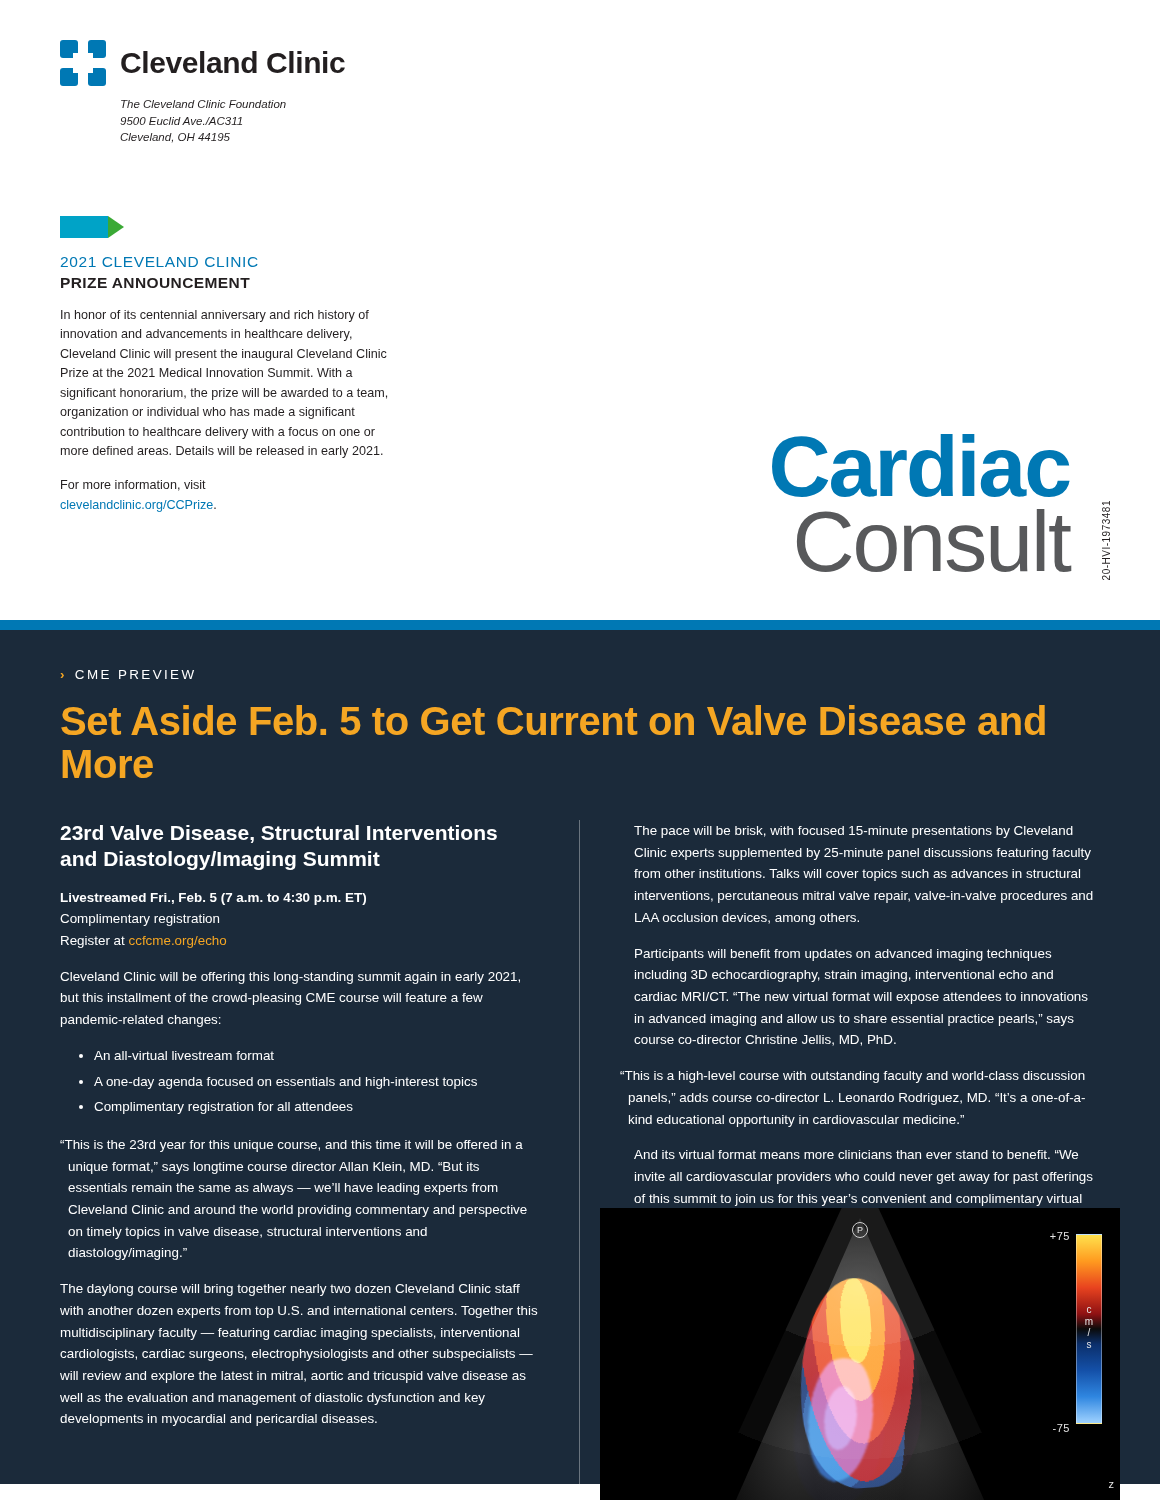Cleveland Clinic
The Cleveland Clinic Foundation
9500 Euclid Ave./AC311
Cleveland, OH 44195
2021 Cleveland ClinicPrize Announcement
In honor of its centennial anniversary and rich history of innovation and advancements in healthcare delivery, Cleveland Clinic will present the inaugural Cleveland Clinic Prize at the 2021 Medical Innovation Summit. With a significant honorarium, the prize will be awarded to a team, organization or individual who has made a significant contribution to healthcare delivery with a focus on one or more defined areas. Details will be released in early 2021.
For more information, visit
clevelandclinic.org/CCPrize.
Cardiac Consult
20-HVI-1973481
›CME Preview
Set Aside Feb. 5 to Get Current on Valve Disease and More
23rd Valve Disease, Structural Interventions
and Diastology/Imaging Summit
Livestreamed Fri., Feb. 5 (7 a.m. to 4:30 p.m. ET)
Complimentary registration
Register at ccfcme.org/echo
Cleveland Clinic will be offering this long-standing summit again in early 2021, but this installment of the crowd-pleasing CME course will feature a few pandemic-related changes:
An all-virtual livestream format
A one-day agenda focused on essentials and high-interest topics
Complimentary registration for all attendees
“This is the 23rd year for this unique course, and this time it will be offered in a unique format,” says longtime course director Allan Klein, MD. “But its essentials remain the same as always — we’ll have leading experts from Cleveland Clinic and around the world providing commentary and perspective on timely topics in valve disease, structural interventions and diastology/imaging.”
The daylong course will bring together nearly two dozen Cleveland Clinic staff with another dozen experts from top U.S. and international centers. Together this multidisciplinary faculty — featuring cardiac imaging specialists, interventional cardiologists, cardiac surgeons, electrophysiologists and other subspecialists — will review and explore the latest in mitral, aortic and tricuspid valve disease as well as the evaluation and management of diastolic dysfunction and key developments in myocardial and pericardial diseases.
The pace will be brisk, with focused 15-minute presentations by Cleveland Clinic experts supplemented by 25-minute panel discussions featuring faculty from other institutions. Talks will cover topics such as advances in structural interventions, percutaneous mitral valve repair, valve-in-valve procedures and LAA occlusion devices, among others.
Participants will benefit from updates on advanced imaging techniques including 3D echocardiography, strain imaging, interventional echo and cardiac MRI/CT. “The new virtual format will expose attendees to innovations in advanced imaging and allow us to share essential practice pearls,” says course co-director Christine Jellis, MD, PhD.
“This is a high-level course with outstanding faculty and world-class discussion panels,” adds course co-director L. Leonardo Rodriguez, MD. “It’s a one-of-a-kind educational opportunity in cardiovascular medicine.”
And its virtual format means more clinicians than ever stand to benefit. “We invite all cardiovascular providers who could never get away for past offerings of this summit to join us for this year’s convenient and complimentary virtual course,” says course co-director Samir Kapadia, MD, Chair of Cardiovascular Medicine.
This activity has been approved for AMA PRA Category 1 Credit ™.
P
+75
c
m
/
s
-75
z